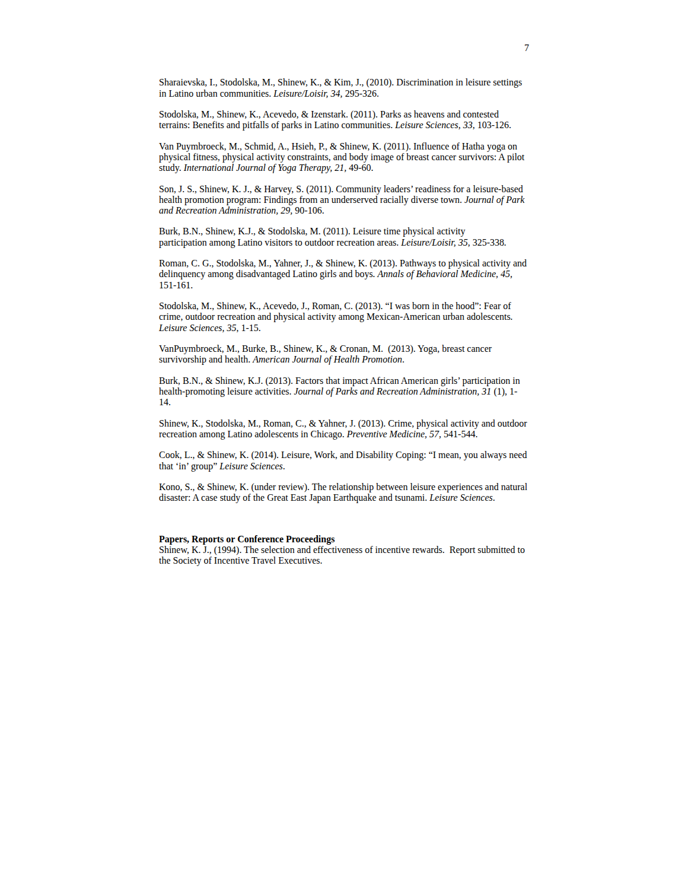7
Sharaievska, I., Stodolska, M., Shinew, K., & Kim, J., (2010). Discrimination in leisure settings in Latino urban communities. Leisure/Loisir, 34, 295-326.
Stodolska, M., Shinew, K., Acevedo, & Izenstark. (2011). Parks as heavens and contested terrains: Benefits and pitfalls of parks in Latino communities. Leisure Sciences, 33, 103-126.
Van Puymbroeck, M., Schmid, A., Hsieh, P., & Shinew, K. (2011). Influence of Hatha yoga on physical fitness, physical activity constraints, and body image of breast cancer survivors: A pilot study. International Journal of Yoga Therapy, 21, 49-60.
Son, J. S., Shinew, K. J., & Harvey, S. (2011). Community leaders’ readiness for a leisure-based health promotion program: Findings from an underserved racially diverse town. Journal of Park and Recreation Administration, 29, 90-106.
Burk, B.N., Shinew, K.J., & Stodolska, M. (2011). Leisure time physical activity
participation among Latino visitors to outdoor recreation areas. Leisure/Loisir, 35, 325-338.
Roman, C. G., Stodolska, M., Yahner, J., & Shinew, K. (2013). Pathways to physical activity and delinquency among disadvantaged Latino girls and boys. Annals of Behavioral Medicine, 45, 151-161.
Stodolska, M., Shinew, K., Acevedo, J., Roman, C. (2013). “I was born in the hood”: Fear of crime, outdoor recreation and physical activity among Mexican-American urban adolescents. Leisure Sciences, 35, 1-15.
VanPuymbroeck, M., Burke, B., Shinew, K., & Cronan, M. (2013). Yoga, breast cancer survivorship and health. American Journal of Health Promotion.
Burk, B.N., & Shinew, K.J. (2013). Factors that impact African American girls’ participation in health-promoting leisure activities. Journal of Parks and Recreation Administration, 31 (1), 1-14.
Shinew, K., Stodolska, M., Roman, C., & Yahner, J. (2013). Crime, physical activity and outdoor recreation among Latino adolescents in Chicago. Preventive Medicine, 57, 541-544.
Cook, L., & Shinew, K. (2014). Leisure, Work, and Disability Coping: “I mean, you always need that ‘in’ group” Leisure Sciences.
Kono, S., & Shinew, K. (under review). The relationship between leisure experiences and natural disaster: A case study of the Great East Japan Earthquake and tsunami. Leisure Sciences.
Papers, Reports or Conference Proceedings
Shinew, K. J., (1994). The selection and effectiveness of incentive rewards. Report submitted to the Society of Incentive Travel Executives.